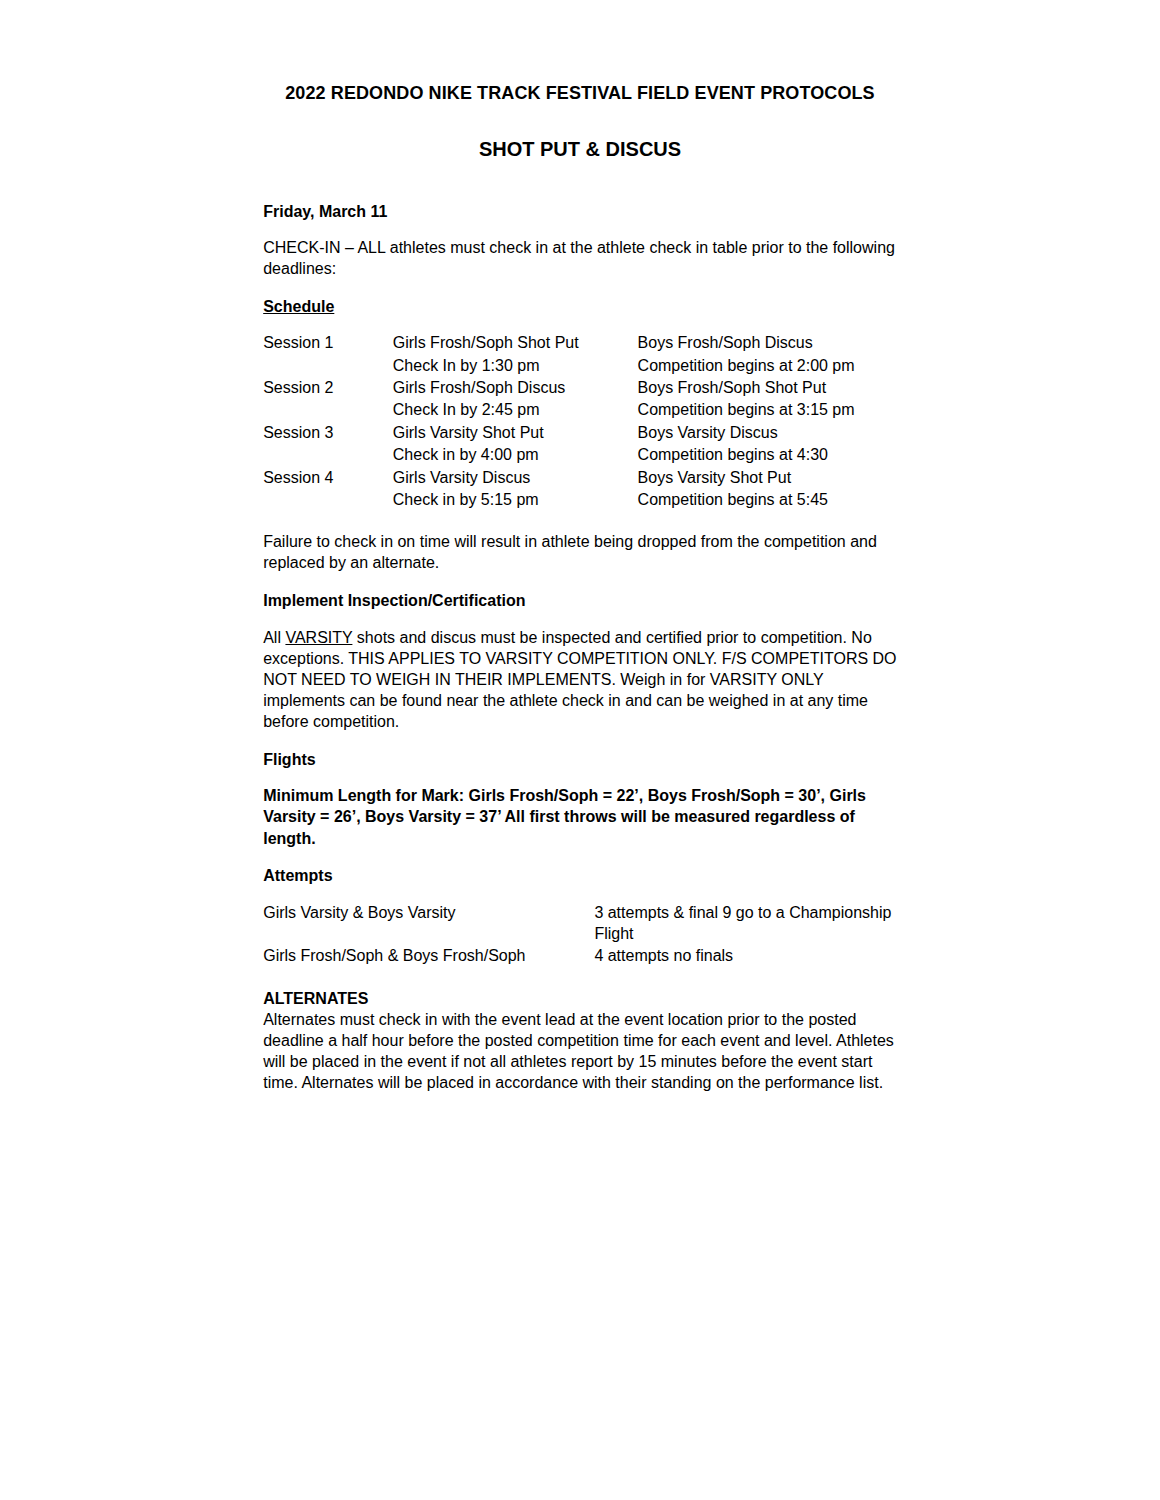2022 REDONDO NIKE TRACK FESTIVAL FIELD EVENT PROTOCOLS
SHOT PUT & DISCUS
Friday, March 11
CHECK-IN – ALL athletes must check in at the athlete check in table prior to the following deadlines:
Schedule
| Session 1 | Girls Frosh/Soph Shot Put | Boys Frosh/Soph Discus |
| | Check In by 1:30 pm | Competition begins at 2:00 pm |
| Session 2 | Girls Frosh/Soph Discus | Boys Frosh/Soph Shot Put |
| | Check In by 2:45 pm | Competition begins at 3:15 pm |
| Session 3 | Girls Varsity Shot Put | Boys Varsity Discus |
| | Check in by 4:00 pm | Competition begins at 4:30 |
| Session 4 | Girls Varsity Discus | Boys Varsity Shot Put |
| | Check in by 5:15 pm | Competition begins at 5:45 |
Failure to check in on time will result in athlete being dropped from the competition and replaced by an alternate.
Implement Inspection/Certification
All VARSITY shots and discus must be inspected and certified prior to competition. No exceptions. THIS APPLIES TO VARSITY COMPETITION ONLY. F/S COMPETITORS DO NOT NEED TO WEIGH IN THEIR IMPLEMENTS. Weigh in for VARSITY ONLY implements can be found near the athlete check in and can be weighed in at any time before competition.
Flights
Minimum Length for Mark: Girls Frosh/Soph = 22’, Boys Frosh/Soph = 30’, Girls Varsity = 26’, Boys Varsity = 37’ All first throws will be measured regardless of length.
Attempts
| Girls Varsity & Boys Varsity | 3 attempts & final 9 go to a Championship Flight |
| Girls Frosh/Soph & Boys Frosh/Soph | 4 attempts no finals |
ALTERNATES
Alternates must check in with the event lead at the event location prior to the posted deadline a half hour before the posted competition time for each event and level. Athletes will be placed in the event if not all athletes report by 15 minutes before the event start time. Alternates will be placed in accordance with their standing on the performance list.